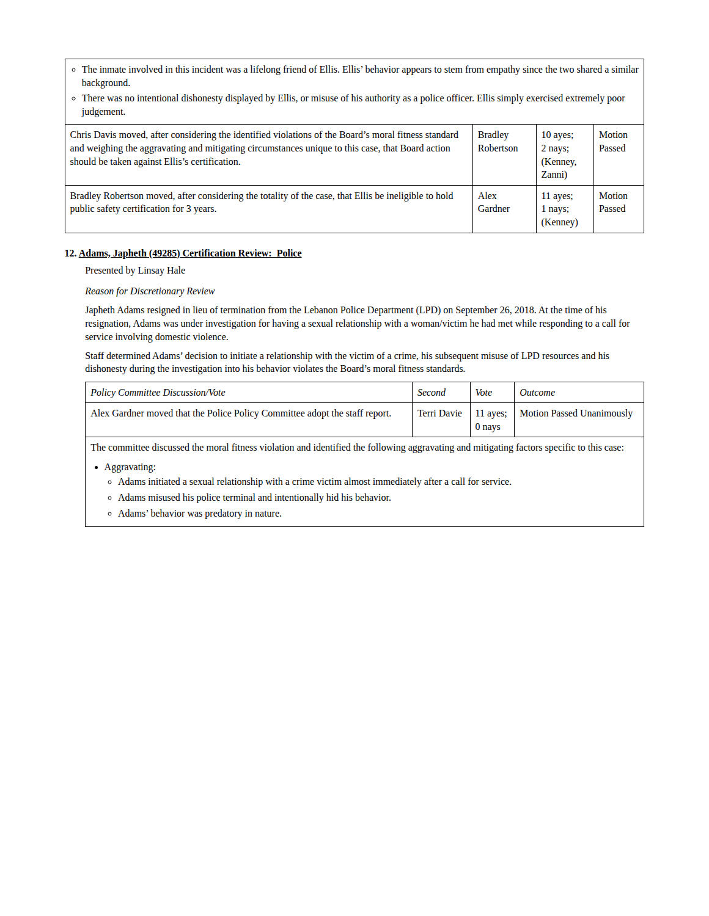| The inmate involved in this incident was a lifelong friend of Ellis. Ellis’ behavior appears to stem from empathy since the two shared a similar background. There was no intentional dishonesty displayed by Ellis, or misuse of his authority as a police officer. Ellis simply exercised extremely poor judgement. |
| Chris Davis moved, after considering the identified violations of the Board’s moral fitness standard and weighing the aggravating and mitigating circumstances unique to this case, that Board action should be taken against Ellis’s certification. | Bradley Robertson | 10 ayes; 2 nays; (Kenney, Zanni) | Motion Passed |
| Bradley Robertson moved, after considering the totality of the case, that Ellis be ineligible to hold public safety certification for 3 years. | Alex Gardner | 11 ayes; 1 nays; (Kenney) | Motion Passed |
12. Adams, Japheth (49285) Certification Review: Police
Presented by Linsay Hale
Reason for Discretionary Review
Japheth Adams resigned in lieu of termination from the Lebanon Police Department (LPD) on September 26, 2018. At the time of his resignation, Adams was under investigation for having a sexual relationship with a woman/victim he had met while responding to a call for service involving domestic violence.
Staff determined Adams’ decision to initiate a relationship with the victim of a crime, his subsequent misuse of LPD resources and his dishonesty during the investigation into his behavior violates the Board’s moral fitness standards.
| Policy Committee Discussion/Vote | Second | Vote | Outcome |
| --- | --- | --- | --- |
| Alex Gardner moved that the Police Policy Committee adopt the staff report. | Terri Davie | 11 ayes; 0 nays | Motion Passed Unanimously |
| The committee discussed the moral fitness violation and identified the following aggravating and mitigating factors specific to this case: Aggravating: Adams initiated a sexual relationship with a crime victim almost immediately after a call for service. Adams misused his police terminal and intentionally hid his behavior. Adams’ behavior was predatory in nature. |